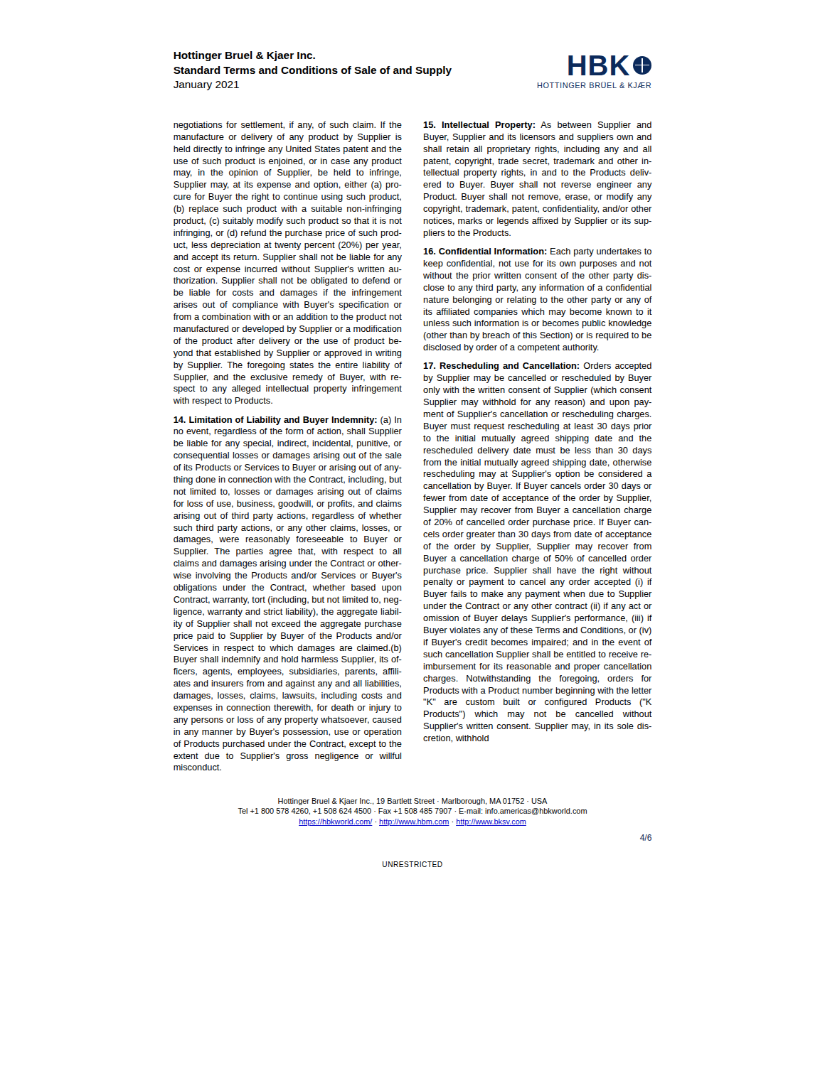Hottinger Bruel & Kjaer Inc.
Standard Terms and Conditions of Sale of and Supply
January 2021
HBK
HOTTINGER BRÜEL & KJÆR
negotiations for settlement, if any, of such claim. If the manufacture or delivery of any product by Supplier is held directly to infringe any United States patent and the use of such product is enjoined, or in case any product may, in the opinion of Supplier, be held to infringe, Supplier may, at its expense and option, either (a) procure for Buyer the right to continue using such product, (b) replace such product with a suitable non-infringing product, (c) suitably modify such product so that it is not infringing, or (d) refund the purchase price of such product, less depreciation at twenty percent (20%) per year, and accept its return. Supplier shall not be liable for any cost or expense incurred without Supplier's written authorization. Supplier shall not be obligated to defend or be liable for costs and damages if the infringement arises out of compliance with Buyer's specification or from a combination with or an addition to the product not manufactured or developed by Supplier or a modification of the product after delivery or the use of product beyond that established by Supplier or approved in writing by Supplier. The foregoing states the entire liability of Supplier, and the exclusive remedy of Buyer, with respect to any alleged intellectual property infringement with respect to Products.
14. Limitation of Liability and Buyer Indemnity: (a) In no event, regardless of the form of action, shall Supplier be liable for any special, indirect, incidental, punitive, or consequential losses or damages arising out of the sale of its Products or Services to Buyer or arising out of anything done in connection with the Contract, including, but not limited to, losses or damages arising out of claims for loss of use, business, goodwill, or profits, and claims arising out of third party actions, regardless of whether such third party actions, or any other claims, losses, or damages, were reasonably foreseeable to Buyer or Supplier. The parties agree that, with respect to all claims and damages arising under the Contract or otherwise involving the Products and/or Services or Buyer's obligations under the Contract, whether based upon Contract, warranty, tort (including, but not limited to, negligence, warranty and strict liability), the aggregate liability of Supplier shall not exceed the aggregate purchase price paid to Supplier by Buyer of the Products and/or Services in respect to which damages are claimed.(b) Buyer shall indemnify and hold harmless Supplier, its officers, agents, employees, subsidiaries, parents, affiliates and insurers from and against any and all liabilities, damages, losses, claims, lawsuits, including costs and expenses in connection therewith, for death or injury to any persons or loss of any property whatsoever, caused in any manner by Buyer's possession, use or operation of Products purchased under the Contract, except to the extent due to Supplier's gross negligence or willful misconduct.
15. Intellectual Property: As between Supplier and Buyer, Supplier and its licensors and suppliers own and shall retain all proprietary rights, including any and all patent, copyright, trade secret, trademark and other intellectual property rights, in and to the Products delivered to Buyer. Buyer shall not reverse engineer any Product. Buyer shall not remove, erase, or modify any copyright, trademark, patent, confidentiality, and/or other notices, marks or legends affixed by Supplier or its suppliers to the Products.
16. Confidential Information: Each party undertakes to keep confidential, not use for its own purposes and not without the prior written consent of the other party disclose to any third party, any information of a confidential nature belonging or relating to the other party or any of its affiliated companies which may become known to it unless such information is or becomes public knowledge (other than by breach of this Section) or is required to be disclosed by order of a competent authority.
17. Rescheduling and Cancellation: Orders accepted by Supplier may be cancelled or rescheduled by Buyer only with the written consent of Supplier (which consent Supplier may withhold for any reason) and upon payment of Supplier's cancellation or rescheduling charges. Buyer must request rescheduling at least 30 days prior to the initial mutually agreed shipping date and the rescheduled delivery date must be less than 30 days from the initial mutually agreed shipping date, otherwise rescheduling may at Supplier's option be considered a cancellation by Buyer. If Buyer cancels order 30 days or fewer from date of acceptance of the order by Supplier, Supplier may recover from Buyer a cancellation charge of 20% of cancelled order purchase price. If Buyer cancels order greater than 30 days from date of acceptance of the order by Supplier, Supplier may recover from Buyer a cancellation charge of 50% of cancelled order purchase price. Supplier shall have the right without penalty or payment to cancel any order accepted (i) if Buyer fails to make any payment when due to Supplier under the Contract or any other contract (ii) if any act or omission of Buyer delays Supplier's performance, (iii) if Buyer violates any of these Terms and Conditions, or (iv) if Buyer's credit becomes impaired; and in the event of such cancellation Supplier shall be entitled to receive reimbursement for its reasonable and proper cancellation charges. Notwithstanding the foregoing, orders for Products with a Product number beginning with the letter "K" are custom built or configured Products ("K Products") which may not be cancelled without Supplier's written consent. Supplier may, in its sole discretion, withhold
Hottinger Bruel & Kjaer Inc., 19 Bartlett Street · Marlborough, MA 01752 · USA
Tel +1 800 578 4260, +1 508 624 4500 · Fax +1 508 485 7907 · E-mail: info.americas@hbkworld.com
https://hbkworld.com/ · http://www.hbm.com · http://www.bksv.com
4/6
UNRESTRICTED